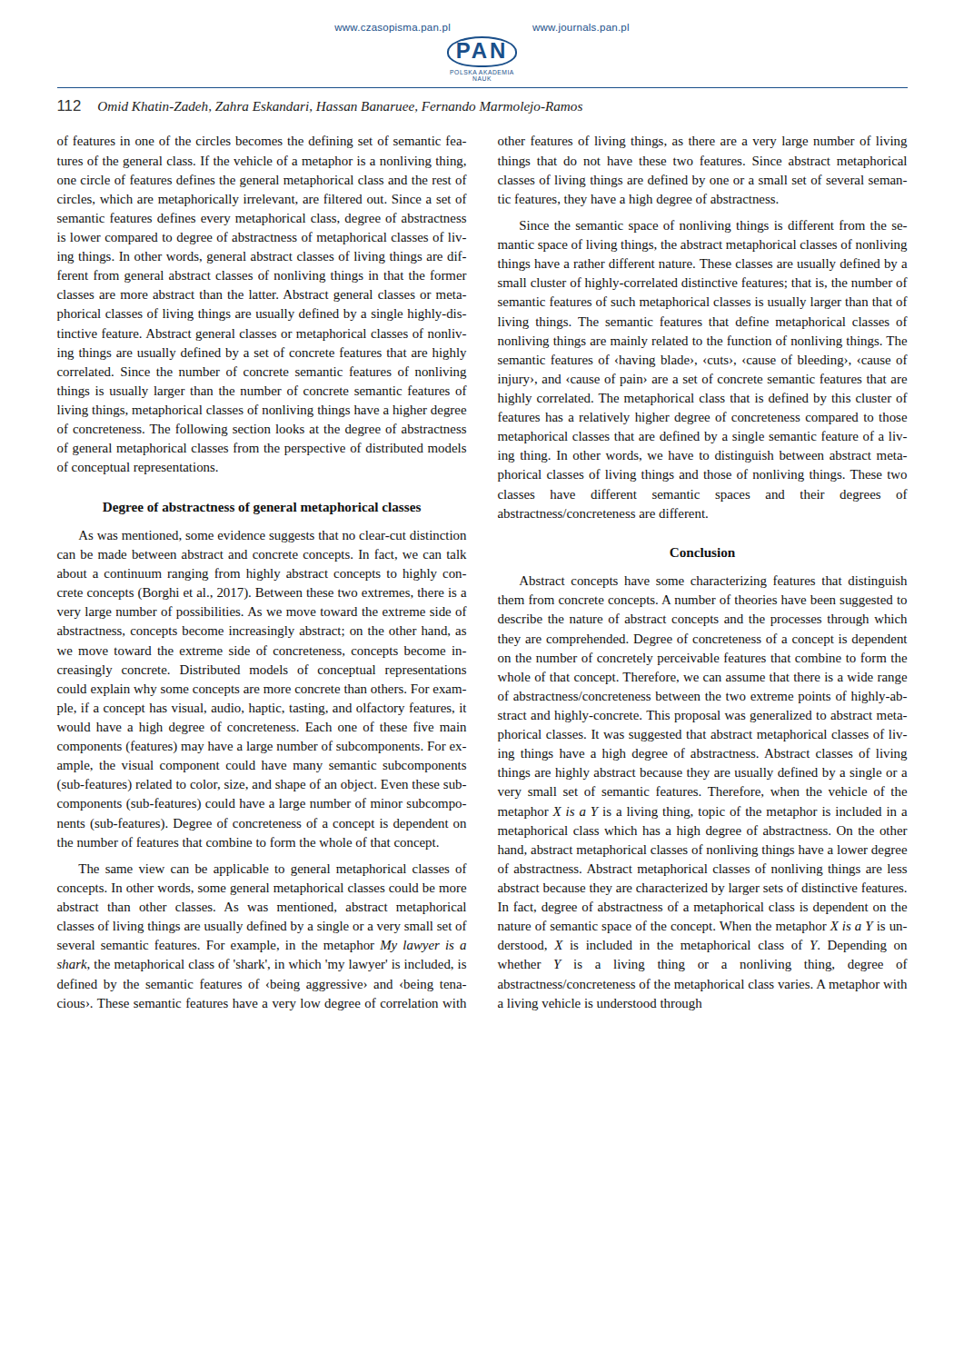www.czasopisma.pan.pl www.journals.pan.pl
PAN
POLSKA AKADEMIA NAUK
112
Omid Khatin-Zadeh, Zahra Eskandari, Hassan Banaruee, Fernando Marmolejo-Ramos
of features in one of the circles becomes the defining set of semantic features of the general class. If the vehicle of a metaphor is a nonliving thing, one circle of features defines the general metaphorical class and the rest of circles, which are metaphorically irrelevant, are filtered out. Since a set of semantic features defines every metaphorical class, degree of abstractness is lower compared to degree of abstractness of metaphorical classes of living things. In other words, general abstract classes of living things are different from general abstract classes of nonliving things in that the former classes are more abstract than the latter. Abstract general classes or metaphorical classes of living things are usually defined by a single highly-distinctive feature. Abstract general classes or metaphorical classes of nonliving things are usually defined by a set of concrete features that are highly correlated. Since the number of concrete semantic features of nonliving things is usually larger than the number of concrete semantic features of living things, metaphorical classes of nonliving things have a higher degree of concreteness. The following section looks at the degree of abstractness of general metaphorical classes from the perspective of distributed models of conceptual representations.
Degree of abstractness of general metaphorical classes
As was mentioned, some evidence suggests that no clear-cut distinction can be made between abstract and concrete concepts. In fact, we can talk about a continuum ranging from highly abstract concepts to highly concrete concepts (Borghi et al., 2017). Between these two extremes, there is a very large number of possibilities. As we move toward the extreme side of abstractness, concepts become increasingly abstract; on the other hand, as we move toward the extreme side of concreteness, concepts become increasingly concrete. Distributed models of conceptual representations could explain why some concepts are more concrete than others. For example, if a concept has visual, audio, haptic, tasting, and olfactory features, it would have a high degree of concreteness. Each one of these five main components (features) may have a large number of subcomponents. For example, the visual component could have many semantic subcomponents (sub-features) related to color, size, and shape of an object. Even these subcomponents (sub-features) could have a large number of minor subcomponents (sub-features). Degree of concreteness of a concept is dependent on the number of features that combine to form the whole of that concept.
The same view can be applicable to general metaphorical classes of concepts. In other words, some general metaphorical classes could be more abstract than other classes. As was mentioned, abstract metaphorical classes of living things are usually defined by a single or a very small set of several semantic features. For example, in the metaphor My lawyer is a shark, the metaphorical class of 'shark', in which 'my lawyer' is included, is defined by the semantic features of ‹being aggressive› and ‹being tenacious›. These semantic features have a very low degree of correlation with other features of living things, as there are a very large number of living things that do not have these two features. Since abstract metaphorical classes of living things are defined by one or a small set of several semantic features, they have a high degree of abstractness.
Since the semantic space of nonliving things is different from the semantic space of living things, the abstract metaphorical classes of nonliving things have a rather different nature. These classes are usually defined by a small cluster of highly-correlated distinctive features; that is, the number of semantic features of such metaphorical classes is usually larger than that of living things. The semantic features that define metaphorical classes of nonliving things are mainly related to the function of nonliving things. The semantic features of ‹having blade›, ‹cuts›, ‹cause of bleeding›, ‹cause of injury›, and ‹cause of pain› are a set of concrete semantic features that are highly correlated. The metaphorical class that is defined by this cluster of features has a relatively higher degree of concreteness compared to those metaphorical classes that are defined by a single semantic feature of a living thing. In other words, we have to distinguish between abstract metaphorical classes of living things and those of nonliving things. These two classes have different semantic spaces and their degrees of abstractness/concreteness are different.
Conclusion
Abstract concepts have some characterizing features that distinguish them from concrete concepts. A number of theories have been suggested to describe the nature of abstract concepts and the processes through which they are comprehended. Degree of concreteness of a concept is dependent on the number of concretely perceivable features that combine to form the whole of that concept. Therefore, we can assume that there is a wide range of abstractness/concreteness between the two extreme points of highly-abstract and highly-concrete. This proposal was generalized to abstract metaphorical classes. It was suggested that abstract metaphorical classes of living things have a high degree of abstractness. Abstract classes of living things are highly abstract because they are usually defined by a single or a very small set of semantic features. Therefore, when the vehicle of the metaphor X is a Y is a living thing, topic of the metaphor is included in a metaphorical class which has a high degree of abstractness. On the other hand, abstract metaphorical classes of nonliving things have a lower degree of abstractness. Abstract metaphorical classes of nonliving things are less abstract because they are characterized by larger sets of distinctive features. In fact, degree of abstractness of a metaphorical class is dependent on the nature of semantic space of the concept. When the metaphor X is a Y is understood, X is included in the metaphorical class of Y. Depending on whether Y is a living thing or a nonliving thing, degree of abstractness/concreteness of the metaphorical class varies. A metaphor with a living vehicle is understood through